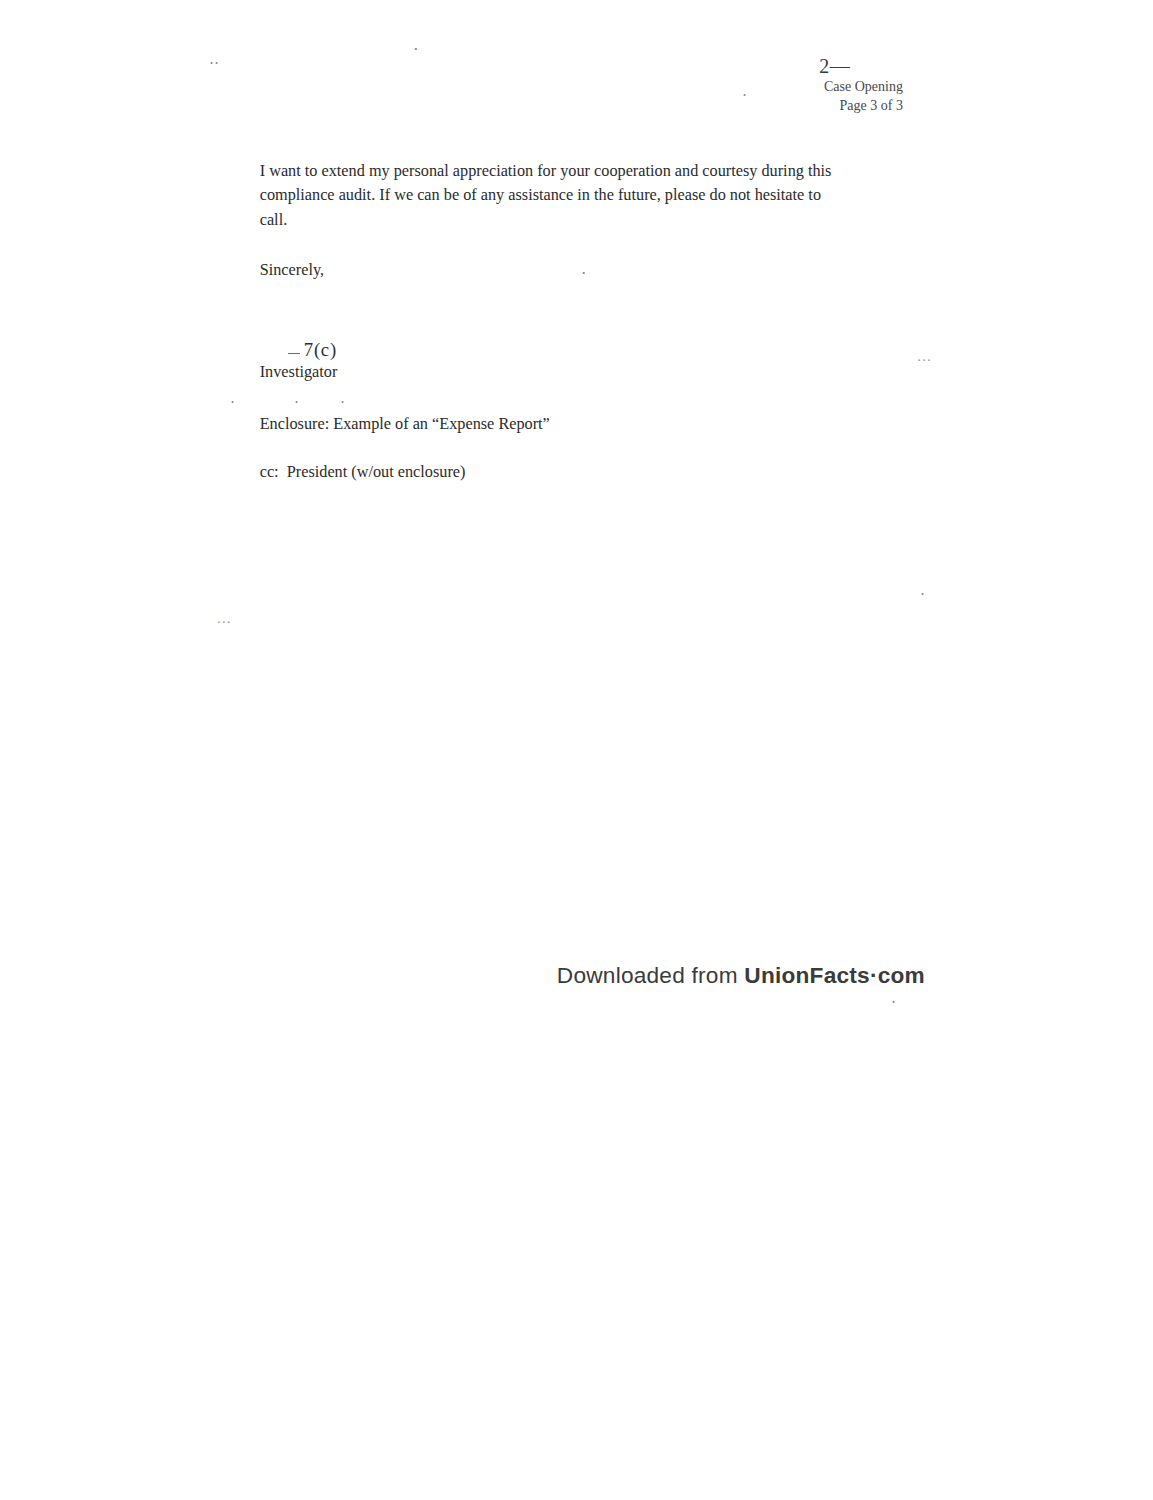․․
․
․ 2— Case Opening
Page 3 of 3
I want to extend my personal appreciation for your cooperation and courtesy during this compliance audit. If we can be of any assistance in the future, please do not hesitate to call.
Sincerely, ․
7(c)
Investigator
Enclosure: Example of an “Expense Report”
cc: President (w/out enclosure)
…
․․․
․
…
Downloaded from UnionFacts·com
․